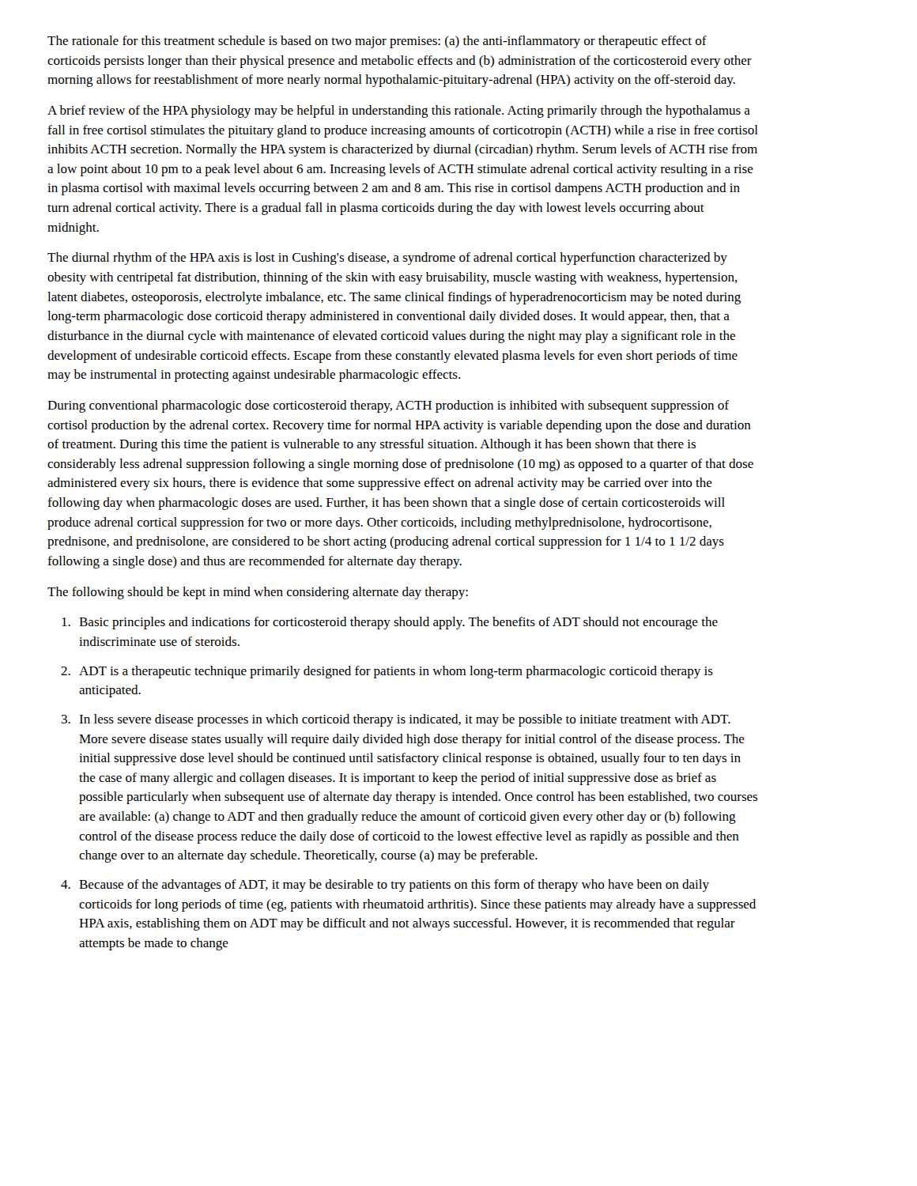The rationale for this treatment schedule is based on two major premises: (a) the anti-inflammatory or therapeutic effect of corticoids persists longer than their physical presence and metabolic effects and (b) administration of the corticosteroid every other morning allows for reestablishment of more nearly normal hypothalamic-pituitary-adrenal (HPA) activity on the off-steroid day.
A brief review of the HPA physiology may be helpful in understanding this rationale. Acting primarily through the hypothalamus a fall in free cortisol stimulates the pituitary gland to produce increasing amounts of corticotropin (ACTH) while a rise in free cortisol inhibits ACTH secretion. Normally the HPA system is characterized by diurnal (circadian) rhythm. Serum levels of ACTH rise from a low point about 10 pm to a peak level about 6 am. Increasing levels of ACTH stimulate adrenal cortical activity resulting in a rise in plasma cortisol with maximal levels occurring between 2 am and 8 am. This rise in cortisol dampens ACTH production and in turn adrenal cortical activity. There is a gradual fall in plasma corticoids during the day with lowest levels occurring about midnight.
The diurnal rhythm of the HPA axis is lost in Cushing's disease, a syndrome of adrenal cortical hyperfunction characterized by obesity with centripetal fat distribution, thinning of the skin with easy bruisability, muscle wasting with weakness, hypertension, latent diabetes, osteoporosis, electrolyte imbalance, etc. The same clinical findings of hyperadrenocorticism may be noted during long-term pharmacologic dose corticoid therapy administered in conventional daily divided doses. It would appear, then, that a disturbance in the diurnal cycle with maintenance of elevated corticoid values during the night may play a significant role in the development of undesirable corticoid effects. Escape from these constantly elevated plasma levels for even short periods of time may be instrumental in protecting against undesirable pharmacologic effects.
During conventional pharmacologic dose corticosteroid therapy, ACTH production is inhibited with subsequent suppression of cortisol production by the adrenal cortex. Recovery time for normal HPA activity is variable depending upon the dose and duration of treatment. During this time the patient is vulnerable to any stressful situation. Although it has been shown that there is considerably less adrenal suppression following a single morning dose of prednisolone (10 mg) as opposed to a quarter of that dose administered every six hours, there is evidence that some suppressive effect on adrenal activity may be carried over into the following day when pharmacologic doses are used. Further, it has been shown that a single dose of certain corticosteroids will produce adrenal cortical suppression for two or more days. Other corticoids, including methylprednisolone, hydrocortisone, prednisone, and prednisolone, are considered to be short acting (producing adrenal cortical suppression for 1 1/4 to 1 1/2 days following a single dose) and thus are recommended for alternate day therapy.
The following should be kept in mind when considering alternate day therapy:
Basic principles and indications for corticosteroid therapy should apply. The benefits of ADT should not encourage the indiscriminate use of steroids.
ADT is a therapeutic technique primarily designed for patients in whom long-term pharmacologic corticoid therapy is anticipated.
In less severe disease processes in which corticoid therapy is indicated, it may be possible to initiate treatment with ADT. More severe disease states usually will require daily divided high dose therapy for initial control of the disease process. The initial suppressive dose level should be continued until satisfactory clinical response is obtained, usually four to ten days in the case of many allergic and collagen diseases. It is important to keep the period of initial suppressive dose as brief as possible particularly when subsequent use of alternate day therapy is intended. Once control has been established, two courses are available: (a) change to ADT and then gradually reduce the amount of corticoid given every other day or (b) following control of the disease process reduce the daily dose of corticoid to the lowest effective level as rapidly as possible and then change over to an alternate day schedule. Theoretically, course (a) may be preferable.
Because of the advantages of ADT, it may be desirable to try patients on this form of therapy who have been on daily corticoids for long periods of time (eg, patients with rheumatoid arthritis). Since these patients may already have a suppressed HPA axis, establishing them on ADT may be difficult and not always successful. However, it is recommended that regular attempts be made to change